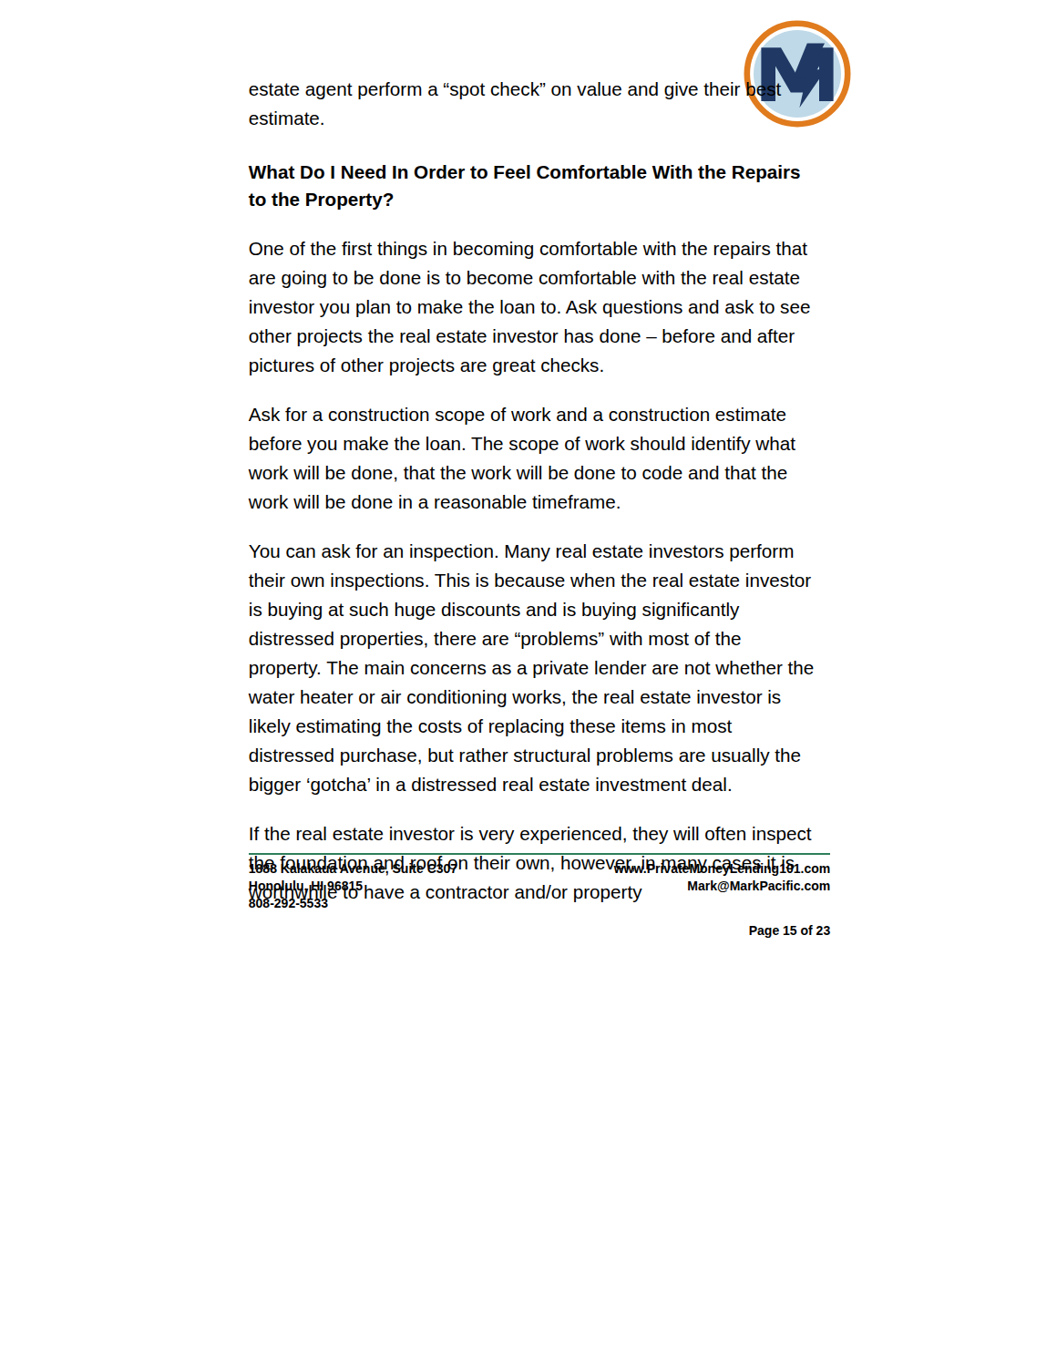Logo
estate agent perform a “spot check” on value and give their best estimate.
What Do I Need In Order to Feel Comfortable With the Repairs to the Property?
One of the first things in becoming comfortable with the repairs that are going to be done is to become comfortable with the real estate investor you plan to make the loan to. Ask questions and ask to see other projects the real estate investor has done – before and after pictures of other projects are great checks.
Ask for a construction scope of work and a construction estimate before you make the loan. The scope of work should identify what work will be done, that the work will be done to code and that the work will be done in a reasonable timeframe.
You can ask for an inspection. Many real estate investors perform their own inspections. This is because when the real estate investor is buying at such huge discounts and is buying significantly distressed properties, there are “problems” with most of the property. The main concerns as a private lender are not whether the water heater or air conditioning works, the real estate investor is likely estimating the costs of replacing these items in most distressed purchase, but rather structural problems are usually the bigger ‘gotcha’ in a distressed real estate investment deal.
If the real estate investor is very experienced, they will often inspect the foundation and roof on their own, however, in many cases it is worthwhile to have a contractor and/or property
1888 Kalakaua Avenue, Suite C307
Honolulu, HI 96815
808-292-5533
www.PrivateMoneyLending101.com
Mark@MarkPacific.com
Page 15 of 23